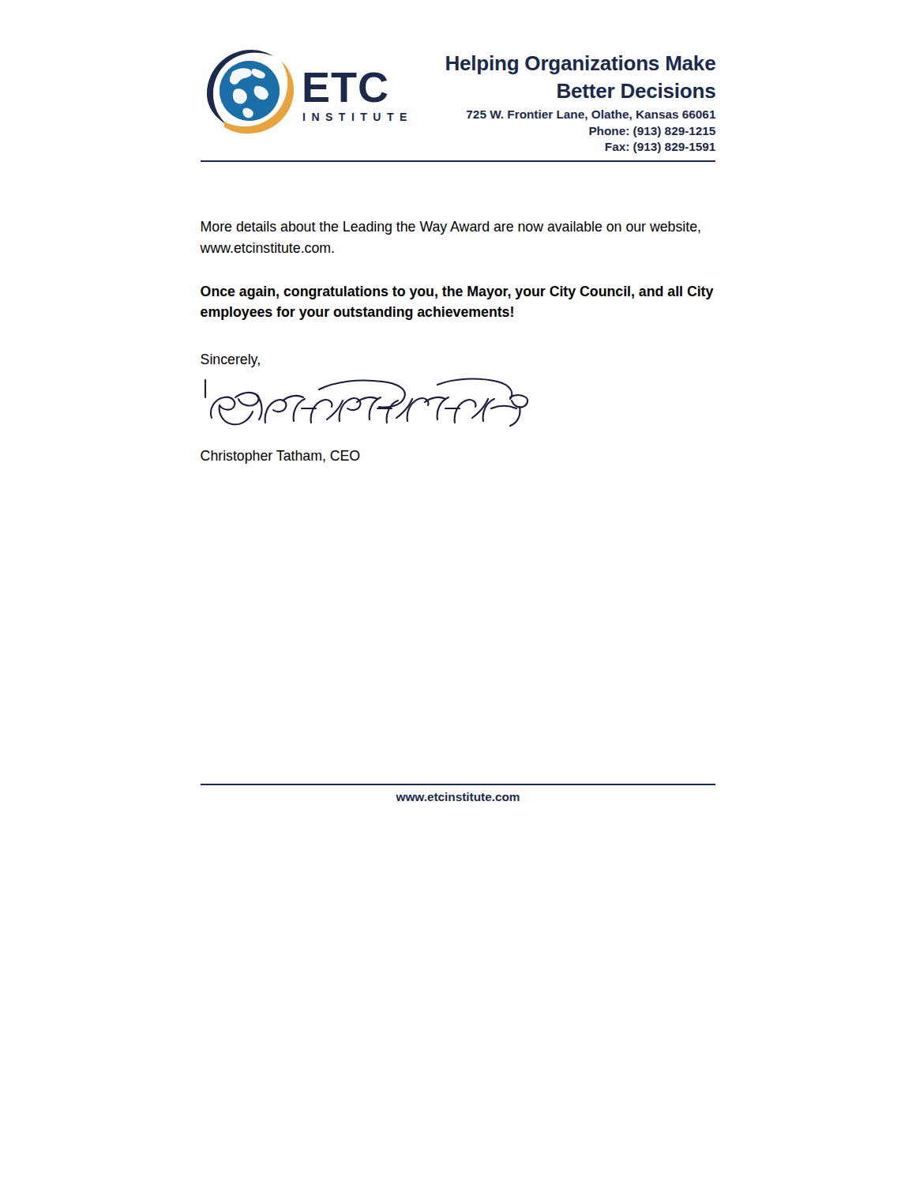ETC INSTITUTE
Helping Organizations Make Better Decisions
725 W. Frontier Lane, Olathe, Kansas 66061
Phone: (913) 829-1215
Fax: (913) 829-1591
More details about the Leading the Way Award are now available on our website,
www.etcinstitute.com.
Once again, congratulations to you, the Mayor, your City Council, and all City employees for your outstanding achievements!
Sincerely,
Christopher Tatham, CEO
www.etcinstitute.com